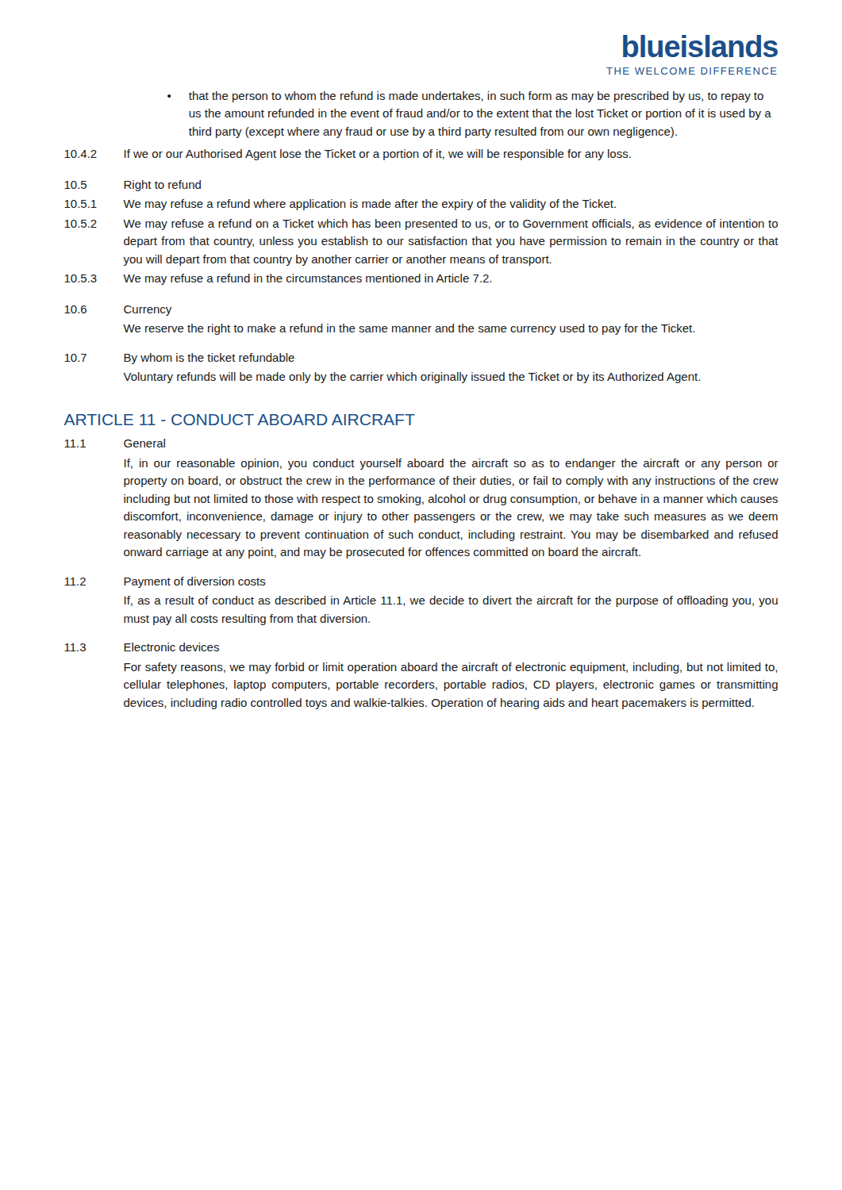blueislands
THE WELCOME DIFFERENCE
• that the person to whom the refund is made undertakes, in such form as may be prescribed by us, to repay to us the amount refunded in the event of fraud and/or to the extent that the lost Ticket or portion of it is used by a third party (except where any fraud or use by a third party resulted from our own negligence).
10.4.2
If we or our Authorised Agent lose the Ticket or a portion of it, we will be responsible for any loss.
10.5
Right to refund
10.5.1
We may refuse a refund where application is made after the expiry of the validity of the Ticket.
10.5.2
We may refuse a refund on a Ticket which has been presented to us, or to Government officials, as evidence of intention to depart from that country, unless you establish to our satisfaction that you have permission to remain in the country or that you will depart from that country by another carrier or another means of transport.
10.5.3
We may refuse a refund in the circumstances mentioned in Article 7.2.
10.6
Currency
We reserve the right to make a refund in the same manner and the same currency used to pay for the Ticket.
10.7
By whom is the ticket refundable
Voluntary refunds will be made only by the carrier which originally issued the Ticket or by its Authorized Agent.
ARTICLE 11 - CONDUCT ABOARD AIRCRAFT
11.1
General
If, in our reasonable opinion, you conduct yourself aboard the aircraft so as to endanger the aircraft or any person or property on board, or obstruct the crew in the performance of their duties, or fail to comply with any instructions of the crew including but not limited to those with respect to smoking, alcohol or drug consumption, or behave in a manner which causes discomfort, inconvenience, damage or injury to other passengers or the crew, we may take such measures as we deem reasonably necessary to prevent continuation of such conduct, including restraint. You may be disembarked and refused onward carriage at any point, and may be prosecuted for offences committed on board the aircraft.
11.2
Payment of diversion costs
If, as a result of conduct as described in Article 11.1, we decide to divert the aircraft for the purpose of offloading you, you must pay all costs resulting from that diversion.
11.3
Electronic devices
For safety reasons, we may forbid or limit operation aboard the aircraft of electronic equipment, including, but not limited to, cellular telephones, laptop computers, portable recorders, portable radios, CD players, electronic games or transmitting devices, including radio controlled toys and walkie-talkies. Operation of hearing aids and heart pacemakers is permitted.